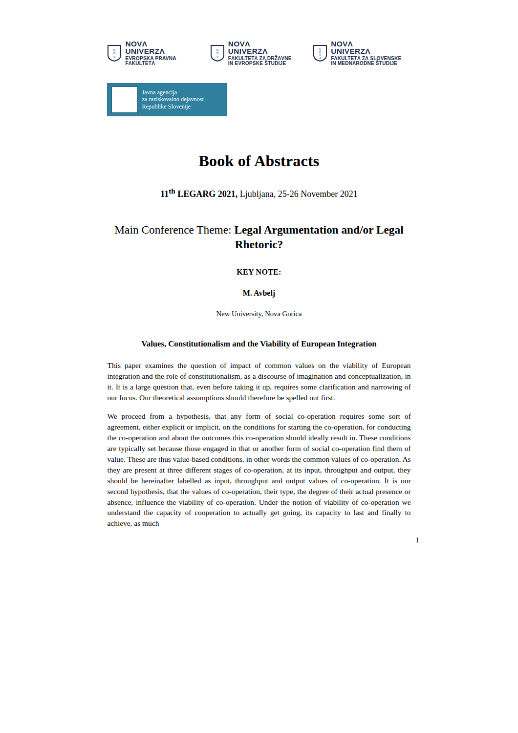N O V
NOVΛ UNIVERZΛ EVROPSKA PRAVNA
FΛKULTETΛ
N O V
NOVΛ UNIVERZΛ FΛKULTETΛ ZΛ DRŽΛVNE
IN EVROPSKE ŠTUDIJE
N O V A
NOVΛ UNIVERZΛ FΛKULTETΛ ZΛ SLOVENSKE
IN MEDNΛRODNE ŠTUDIJE
Javna agencija
za raziskovalno dejavnost
Republike Slovenije
Book of Abstracts
11th LEGARG 2021, Ljubljana, 25-26 November 2021
Main Conference Theme: Legal Argumentation and/or Legal Rhetoric?
KEY NOTE:
M. Avbelj
New University, Nova Gorica
Values, Constitutionalism and the Viability of European Integration
This paper examines the question of impact of common values on the viability of European integration and the role of constitutionalism, as a discourse of imagination and conceptualization, in it. It is a large question that, even before taking it up, requires some clarification and narrowing of our focus. Our theoretical assumptions should therefore be spelled out first.
We proceed from a hypothesis, that any form of social co-operation requires some sort of agreement, either explicit or implicit, on the conditions for starting the co-operation, for conducting the co-operation and about the outcomes this co-operation should ideally result in. These conditions are typically set because those engaged in that or another form of social co-operation find them of value. These are thus value-based conditions, in other words the common values of co-operation. As they are present at three different stages of co-operation, at its input, throughput and output, they should be hereinafter labelled as input, throughput and output values of co-operation. It is our second hypothesis, that the values of co-operation, their type, the degree of their actual presence or absence, influence the viability of co-operation. Under the notion of viability of co-operation we understand the capacity of cooperation to actually get going, its capacity to last and finally to achieve, as much
1